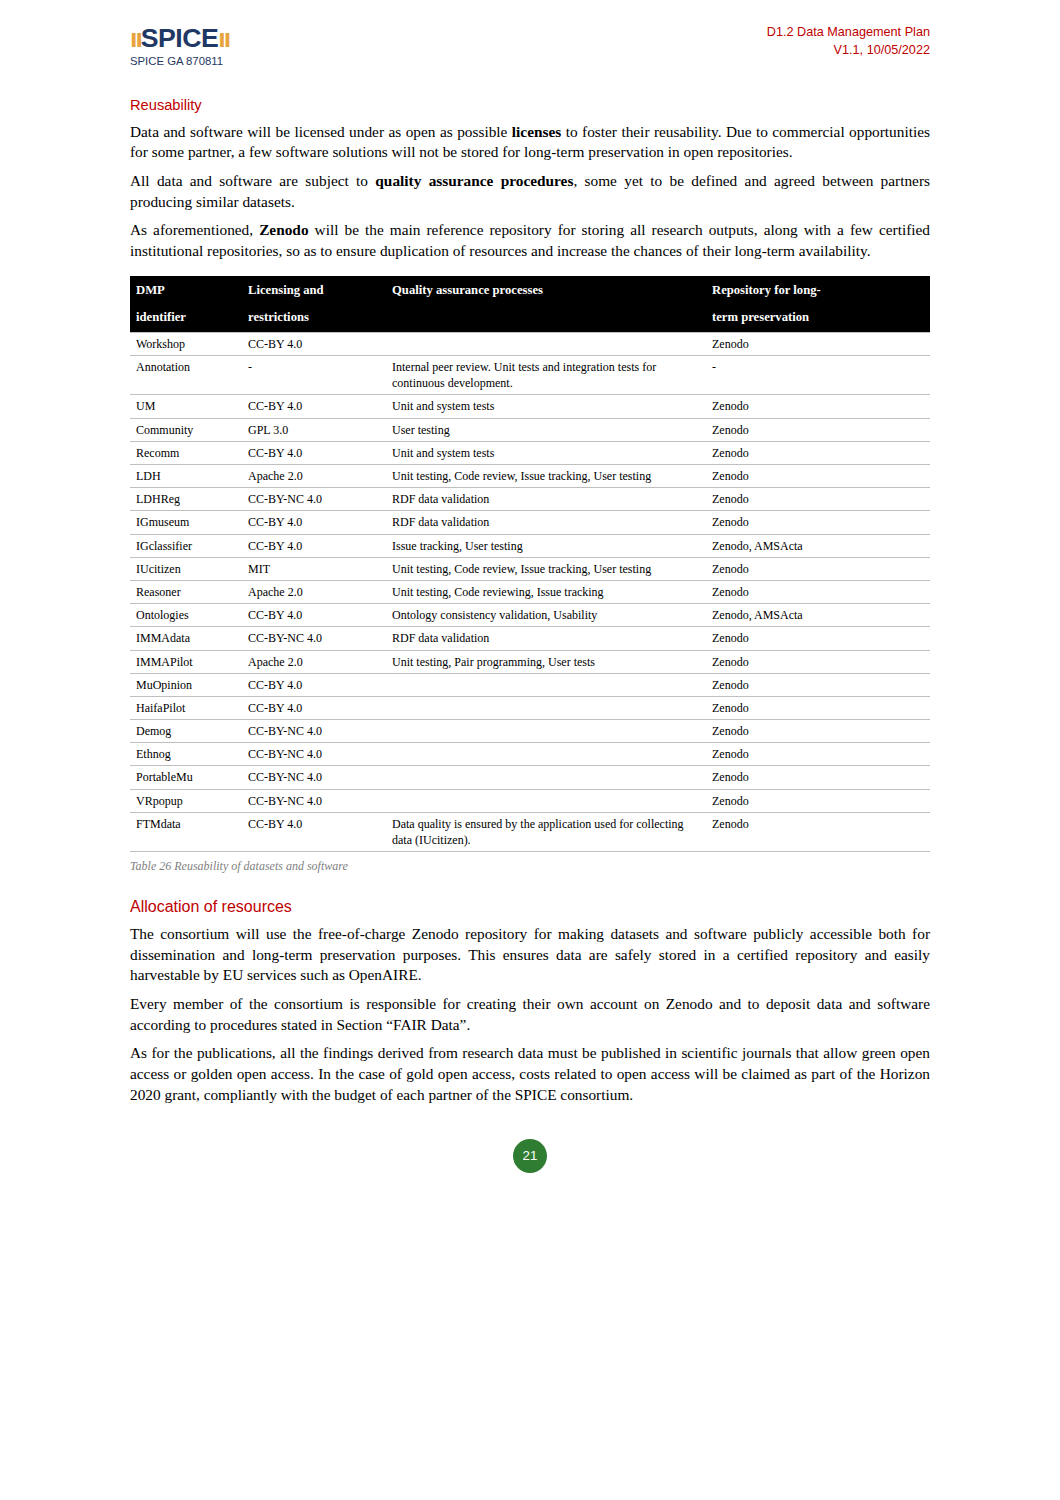ıı SPICE ıı
SPICE GA 870811
D1.2 Data Management Plan
V1.1, 10/05/2022
Reusability
Data and software will be licensed under as open as possible licenses to foster their reusability. Due to commercial opportunities for some partner, a few software solutions will not be stored for long-term preservation in open repositories.
All data and software are subject to quality assurance procedures, some yet to be defined and agreed between partners producing similar datasets.
As aforementioned, Zenodo will be the main reference repository for storing all research outputs, along with a few certified institutional repositories, so as to ensure duplication of resources and increase the chances of their long-term availability.
Table 26 Reusability of datasets and software
| DMP identifier | Licensing and restrictions | Quality assurance processes | Repository for long- term preservation |
| --- | --- | --- | --- |
| Workshop | CC-BY 4.0 | | Zenodo |
| Annotation | - | Internal peer review. Unit tests and integration tests for continuous development. | - |
| UM | CC-BY 4.0 | Unit and system tests | Zenodo |
| Community | GPL 3.0 | User testing | Zenodo |
| Recomm | CC-BY 4.0 | Unit and system tests | Zenodo |
| LDH | Apache 2.0 | Unit testing, Code review, Issue tracking, User testing | Zenodo |
| LDHReg | CC-BY-NC 4.0 | RDF data validation | Zenodo |
| IGmuseum | CC-BY 4.0 | RDF data validation | Zenodo |
| IGclassifier | CC-BY 4.0 | Issue tracking, User testing | Zenodo, AMSActa |
| IUcitizen | MIT | Unit testing, Code review, Issue tracking, User testing | Zenodo |
| Reasoner | Apache 2.0 | Unit testing, Code reviewing, Issue tracking | Zenodo |
| Ontologies | CC-BY 4.0 | Ontology consistency validation, Usability | Zenodo, AMSActa |
| IMMAdata | CC-BY-NC 4.0 | RDF data validation | Zenodo |
| IMMAPilot | Apache 2.0 | Unit testing, Pair programming, User tests | Zenodo |
| MuOpinion | CC-BY 4.0 | | Zenodo |
| HaifaPilot | CC-BY 4.0 | | Zenodo |
| Demog | CC-BY-NC 4.0 | | Zenodo |
| Ethnog | CC-BY-NC 4.0 | | Zenodo |
| PortableMu | CC-BY-NC 4.0 | | Zenodo |
| VRpopup | CC-BY-NC 4.0 | | Zenodo |
| FTMdata | CC-BY 4.0 | Data quality is ensured by the application used for collecting data (IUcitizen). | Zenodo |
Allocation of resources
The consortium will use the free-of-charge Zenodo repository for making datasets and software publicly accessible both for dissemination and long-term preservation purposes. This ensures data are safely stored in a certified repository and easily harvestable by EU services such as OpenAIRE.
Every member of the consortium is responsible for creating their own account on Zenodo and to deposit data and software according to procedures stated in Section “FAIR Data”.
As for the publications, all the findings derived from research data must be published in scientific journals that allow green open access or golden open access. In the case of gold open access, costs related to open access will be claimed as part of the Horizon 2020 grant, compliantly with the budget of each partner of the SPICE consortium.
21